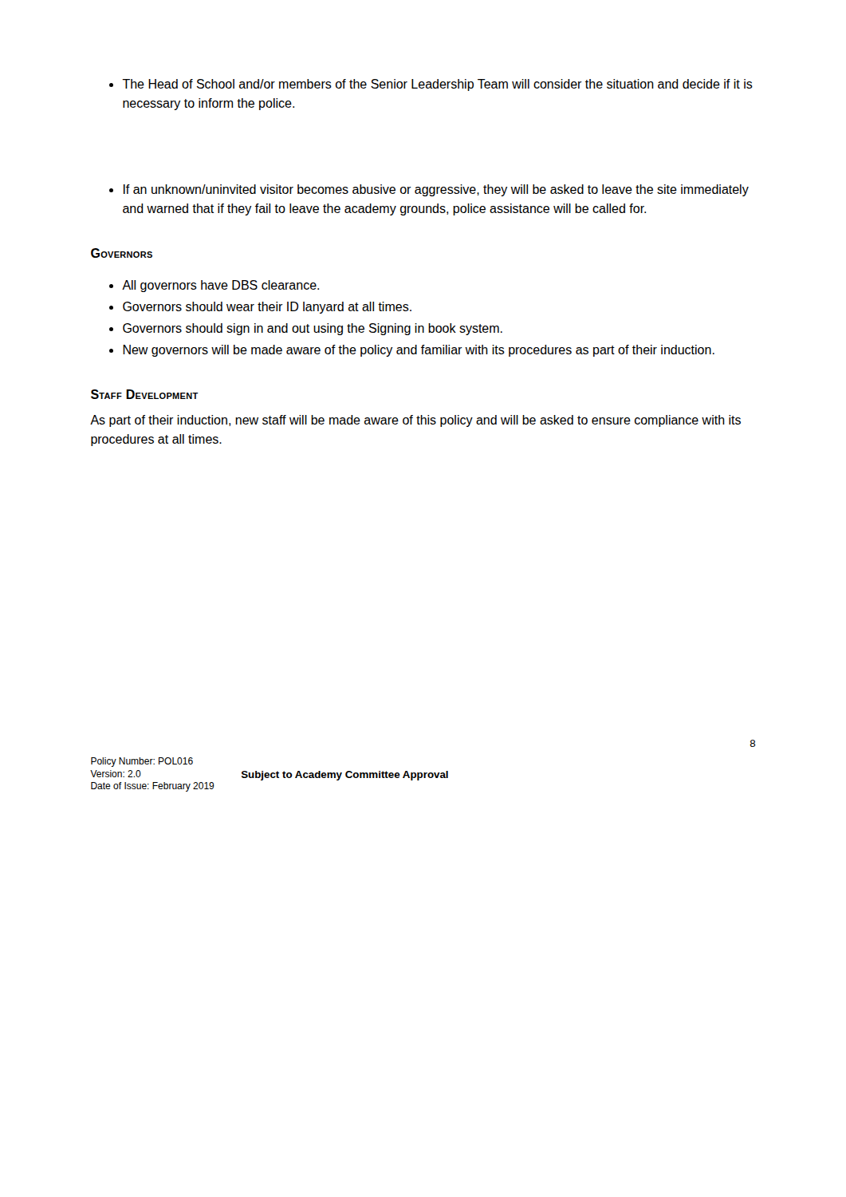The Head of School and/or members of the Senior Leadership Team will consider the situation and decide if it is necessary to inform the police.
If an unknown/uninvited visitor becomes abusive or aggressive, they will be asked to leave the site immediately and warned that if they fail to leave the academy grounds, police assistance will be called for.
Governors
All governors have DBS clearance.
Governors should wear their ID lanyard at all times.
Governors should sign in and out using the Signing in book system.
New governors will be made aware of the policy and familiar with its procedures as part of their induction.
Staff Development
As part of their induction, new staff will be made aware of this policy and will be asked to ensure compliance with its procedures at all times.
8
Policy Number: POL016
Version: 2.0
Date of Issue: February 2019
Subject to Academy Committee Approval